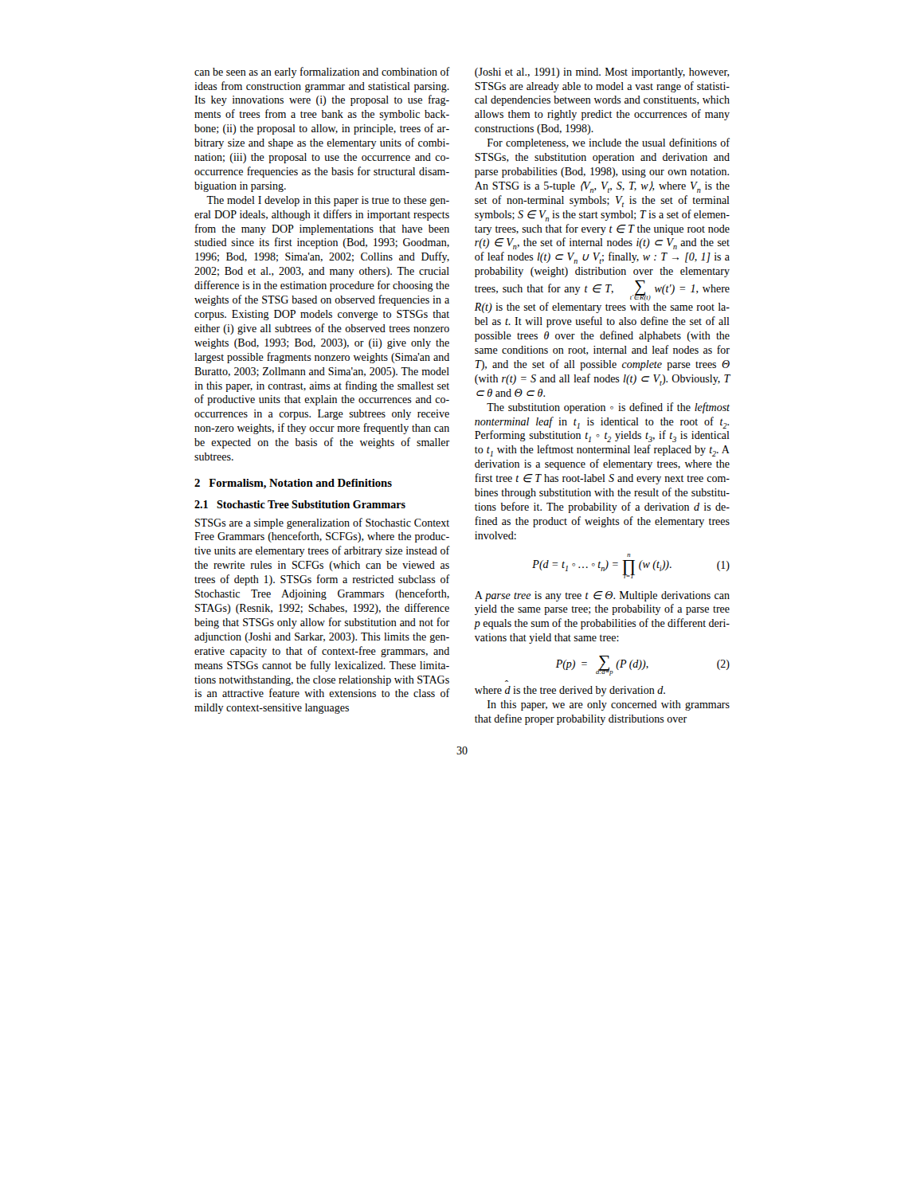can be seen as an early formalization and combination of ideas from construction grammar and statistical parsing. Its key innovations were (i) the proposal to use fragments of trees from a tree bank as the symbolic backbone; (ii) the proposal to allow, in principle, trees of arbitrary size and shape as the elementary units of combination; (iii) the proposal to use the occurrence and co-occurrence frequencies as the basis for structural disambiguation in parsing.
The model I develop in this paper is true to these general DOP ideals, although it differs in important respects from the many DOP implementations that have been studied since its first inception (Bod, 1993; Goodman, 1996; Bod, 1998; Sima'an, 2002; Collins and Duffy, 2002; Bod et al., 2003, and many others). The crucial difference is in the estimation procedure for choosing the weights of the STSG based on observed frequencies in a corpus. Existing DOP models converge to STSGs that either (i) give all subtrees of the observed trees nonzero weights (Bod, 1993; Bod, 2003), or (ii) give only the largest possible fragments nonzero weights (Sima'an and Buratto, 2003; Zollmann and Sima'an, 2005). The model in this paper, in contrast, aims at finding the smallest set of productive units that explain the occurrences and co-occurrences in a corpus. Large subtrees only receive non-zero weights, if they occur more frequently than can be expected on the basis of the weights of smaller subtrees.
2 Formalism, Notation and Definitions
2.1 Stochastic Tree Substitution Grammars
STSGs are a simple generalization of Stochastic Context Free Grammars (henceforth, SCFGs), where the productive units are elementary trees of arbitrary size instead of the rewrite rules in SCFGs (which can be viewed as trees of depth 1). STSGs form a restricted subclass of Stochastic Tree Adjoining Grammars (henceforth, STAGs) (Resnik, 1992; Schabes, 1992), the difference being that STSGs only allow for substitution and not for adjunction (Joshi and Sarkar, 2003). This limits the generative capacity to that of context-free grammars, and means STSGs cannot be fully lexicalized. These limitations notwithstanding, the close relationship with STAGs is an attractive feature with extensions to the class of mildly context-sensitive languages
(Joshi et al., 1991) in mind. Most importantly, however, STSGs are already able to model a vast range of statistical dependencies between words and constituents, which allows them to rightly predict the occurrences of many constructions (Bod, 1998).
For completeness, we include the usual definitions of STSGs, the substitution operation and derivation and parse probabilities (Bod, 1998), using our own notation. An STSG is a 5-tuple ⟨Vn, Vt, S, T, w⟩, where Vn is the set of non-terminal symbols; Vt is the set of terminal symbols; S ∈ Vn is the start symbol; T is a set of elementary trees, such that for every t ∈ T the unique root node r(t) ∈ Vn, the set of internal nodes i(t) ⊂ Vn and the set of leaf nodes l(t) ⊂ Vn ∪ Vt; finally, w : T → [0, 1] is a probability (weight) distribution over the elementary trees, such that for any t ∈ T, ∑t′∈R(t) w(t′) = 1, where R(t) is the set of elementary trees with the same root label as t. It will prove useful to also define the set of all possible trees θ over the defined alphabets (with the same conditions on root, internal and leaf nodes as for T), and the set of all possible complete parse trees Θ (with r(t) = S and all leaf nodes l(t) ⊂ Vt). Obviously, T ⊂ θ and Θ ⊂ θ.
The substitution operation ◦ is defined if the leftmost nonterminal leaf in t1 is identical to the root of t2. Performing substitution t1 ◦ t2 yields t3, if t3 is identical to t1 with the leftmost nonterminal leaf replaced by t2. A derivation is a sequence of elementary trees, where the first tree t ∈ T has root-label S and every next tree combines through substitution with the result of the substitutions before it. The probability of a derivation d is defined as the product of weights of the elementary trees involved:
P(d = t1 ◦ … ◦ tn) = n∏i=1 (w (ti)). (1)
A parse tree is any tree t ∈ Θ. Multiple derivations can yield the same parse tree; the probability of a parse tree p equals the sum of the probabilities of the different derivations that yield that same tree:
P(p) = ∑d:d=p (P (d)), (2)
where d is the tree derived by derivation d.
In this paper, we are only concerned with grammars that define proper probability distributions over
30